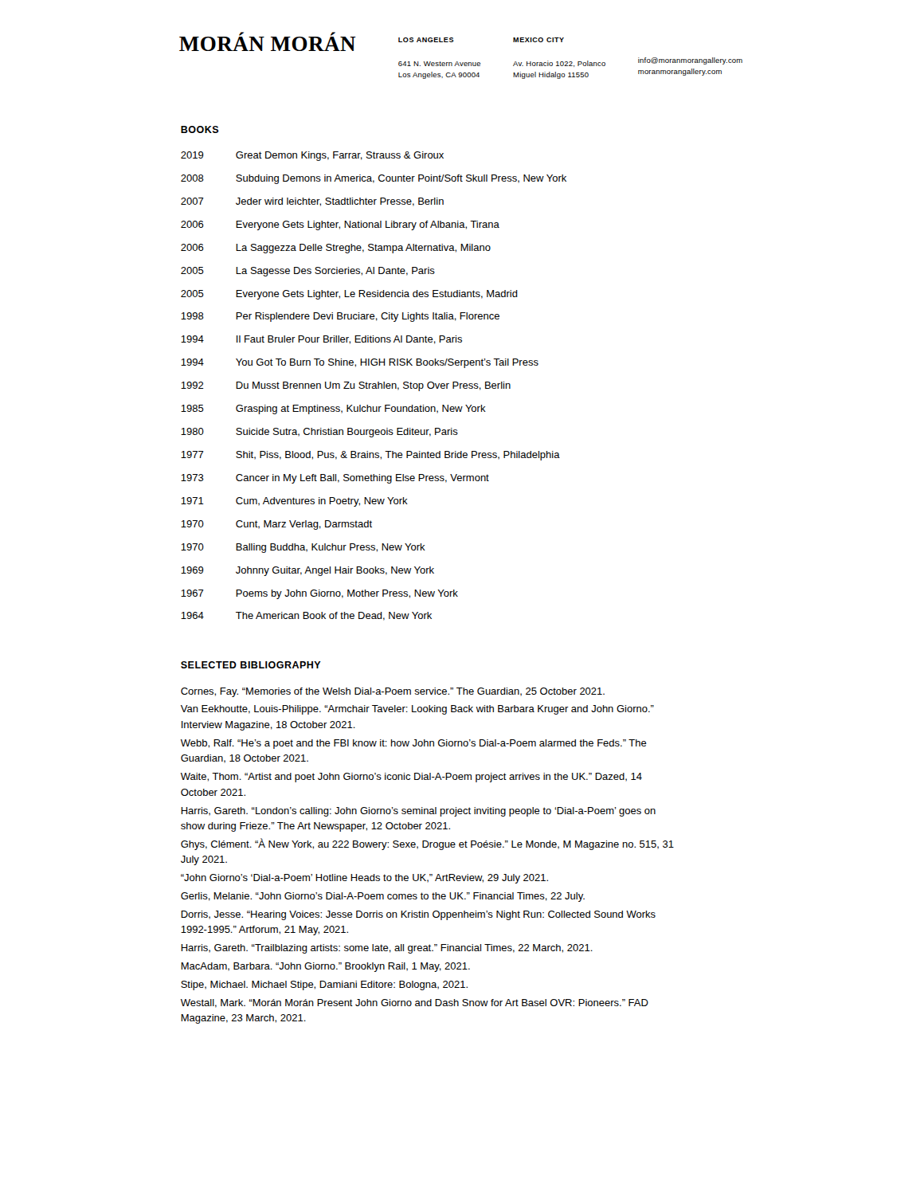MORÁN MORÁN
LOS ANGELES
641 N. Western Avenue
Los Angeles, CA 90004
MEXICO CITY
Av. Horacio 1022, Polanco
Miguel Hidalgo 11550
info@moranmorangallery.com
moranmorangallery.com
BOOKS
| 2019 | Great Demon Kings, Farrar, Strauss & Giroux |
| 2008 | Subduing Demons in America, Counter Point/Soft Skull Press, New York |
| 2007 | Jeder wird leichter, Stadtlichter Presse, Berlin |
| 2006 | Everyone Gets Lighter, National Library of Albania, Tirana |
| 2006 | La Saggezza Delle Streghe, Stampa Alternativa, Milano |
| 2005 | La Sagesse Des Sorcieries, Al Dante, Paris |
| 2005 | Everyone Gets Lighter, Le Residencia des Estudiants, Madrid |
| 1998 | Per Risplendere Devi Bruciare, City Lights Italia, Florence |
| 1994 | Il Faut Bruler Pour Briller, Editions Al Dante, Paris |
| 1994 | You Got To Burn To Shine, HIGH RISK Books/Serpent’s Tail Press |
| 1992 | Du Musst Brennen Um Zu Strahlen, Stop Over Press, Berlin |
| 1985 | Grasping at Emptiness, Kulchur Foundation, New York |
| 1980 | Suicide Sutra, Christian Bourgeois Editeur, Paris |
| 1977 | Shit, Piss, Blood, Pus, & Brains, The Painted Bride Press, Philadelphia |
| 1973 | Cancer in My Left Ball, Something Else Press, Vermont |
| 1971 | Cum, Adventures in Poetry, New York |
| 1970 | Cunt, Marz Verlag, Darmstadt |
| 1970 | Balling Buddha, Kulchur Press, New York |
| 1969 | Johnny Guitar, Angel Hair Books, New York |
| 1967 | Poems by John Giorno, Mother Press, New York |
| 1964 | The American Book of the Dead, New York |
SELECTED BIBLIOGRAPHY
Cornes, Fay. “Memories of the Welsh Dial-a-Poem service.” The Guardian, 25 October 2021.
Van Eekhoutte, Louis-Philippe. “Armchair Taveler: Looking Back with Barbara Kruger and John Giorno.” Interview Magazine, 18 October 2021.
Webb, Ralf. “He’s a poet and the FBI know it: how John Giorno’s Dial-a-Poem alarmed the Feds.” The Guardian, 18 October 2021.
Waite, Thom. “Artist and poet John Giorno’s iconic Dial-A-Poem project arrives in the UK.” Dazed, 14 October 2021.
Harris, Gareth. “London’s calling: John Giorno’s seminal project inviting people to ‘Dial-a-Poem’ goes on show during Frieze.” The Art Newspaper, 12 October 2021.
Ghys, Clément. “À New York, au 222 Bowery: Sexe, Drogue et Poésie.” Le Monde, M Magazine no. 515, 31 July 2021.
“John Giorno’s ‘Dial-a-Poem’ Hotline Heads to the UK,” ArtReview, 29 July 2021.
Gerlis, Melanie. “John Giorno’s Dial-A-Poem comes to the UK.” Financial Times, 22 July.
Dorris, Jesse. “Hearing Voices: Jesse Dorris on Kristin Oppenheim’s Night Run: Collected Sound Works 1992-1995.” Artforum, 21 May, 2021.
Harris, Gareth. “Trailblazing artists: some late, all great.” Financial Times, 22 March, 2021.
MacAdam, Barbara. “John Giorno.” Brooklyn Rail, 1 May, 2021.
Stipe, Michael. Michael Stipe, Damiani Editore: Bologna, 2021.
Westall, Mark. “Morán Morán Present John Giorno and Dash Snow for Art Basel OVR: Pioneers.” FAD Magazine, 23 March, 2021.